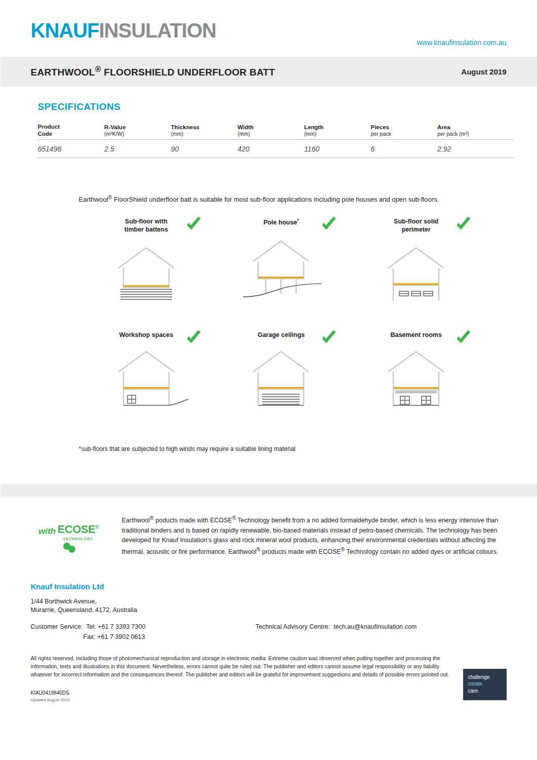KNAU FINSULATION
www.knaufinsulation.com.au
Earthwool® FloorShield Underfloor Batt
August 2019
Specifications
| Product Code | R-Value (m²K/W) | Thickness (mm) | Width (mm) | Length (mm) | Pieces per pack | Area per pack (m²) |
| --- | --- | --- | --- | --- | --- | --- |
| 651498 | 2.5 | 90 | 420 | 1160 | 6 | 2.92 |
Earthwool® FloorShield underfloor batt is suitable for most sub-floor applications including pole houses and open sub-floors.
Sub-floor with
timber battens
Pole house*
Sub-floor solid
perimeter
Workshop spaces
Garage ceilings
Basement rooms
*sub-floors that are subjected to high winds may require a suitable lining material
with ECOSE® TECHNOLOGY
Earthwool® poducts made with ECOSE® Technology benefit from a no added formaldehyde binder, which is less energy intensive than traditional binders and is based on rapidly renewable, bio-based materials instead of petro-based chemicals. The technology has been developed for Knauf Insulation’s glass and rock mineral wool products, enhancing their environmental credentials without affecting the thermal, acoustic or fire performance. Earthwool® products made with ECOSE® Technology contain no added dyes or artificial colours.
Knauf Insulation Ltd
1/44 Borthwick Avenue,
Murarrie, Queensland, 4172, Australia
Customer Service: Tel: +61 7 3393 7300
Technical Advisory Centre: tech.au@knaufinsulation.com
Fax: +61 7 3902 0613
All rights reserved, including those of photomechanical reproduction and storage in electronic media. Extreme caution was observed when putting together and processing the information, texts and illustrations in this document. Nevertheless, errors cannot quite be ruled out. The publisher and editors cannot assume legal responsibility or any liability whatever for incorrect information and the consequences thereof. The publisher and editors will be grateful for improvement suggestions and details of possible errors pointed out.
KIAU0419840DS
Updated August 2019
challenge. create. care.